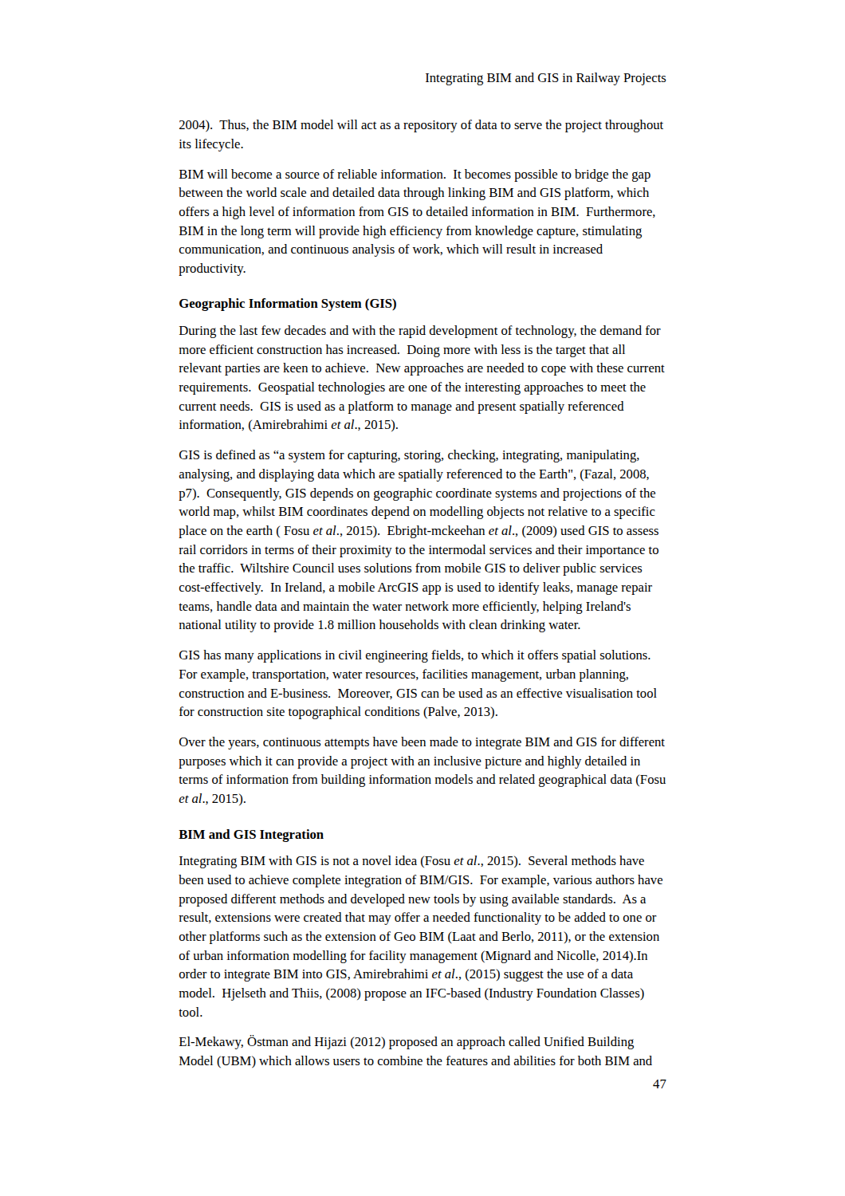Integrating BIM and GIS in Railway Projects
2004). Thus, the BIM model will act as a repository of data to serve the project throughout its lifecycle.
BIM will become a source of reliable information. It becomes possible to bridge the gap between the world scale and detailed data through linking BIM and GIS platform, which offers a high level of information from GIS to detailed information in BIM. Furthermore, BIM in the long term will provide high efficiency from knowledge capture, stimulating communication, and continuous analysis of work, which will result in increased productivity.
Geographic Information System (GIS)
During the last few decades and with the rapid development of technology, the demand for more efficient construction has increased. Doing more with less is the target that all relevant parties are keen to achieve. New approaches are needed to cope with these current requirements. Geospatial technologies are one of the interesting approaches to meet the current needs. GIS is used as a platform to manage and present spatially referenced information, (Amirebrahimi et al., 2015).
GIS is defined as “a system for capturing, storing, checking, integrating, manipulating, analysing, and displaying data which are spatially referenced to the Earth", (Fazal, 2008, p7). Consequently, GIS depends on geographic coordinate systems and projections of the world map, whilst BIM coordinates depend on modelling objects not relative to a specific place on the earth ( Fosu et al., 2015). Ebright-mckeehan et al., (2009) used GIS to assess rail corridors in terms of their proximity to the intermodal services and their importance to the traffic. Wiltshire Council uses solutions from mobile GIS to deliver public services cost-effectively. In Ireland, a mobile ArcGIS app is used to identify leaks, manage repair teams, handle data and maintain the water network more efficiently, helping Ireland's national utility to provide 1.8 million households with clean drinking water.
GIS has many applications in civil engineering fields, to which it offers spatial solutions. For example, transportation, water resources, facilities management, urban planning, construction and E-business. Moreover, GIS can be used as an effective visualisation tool for construction site topographical conditions (Palve, 2013).
Over the years, continuous attempts have been made to integrate BIM and GIS for different purposes which it can provide a project with an inclusive picture and highly detailed in terms of information from building information models and related geographical data (Fosu et al., 2015).
BIM and GIS Integration
Integrating BIM with GIS is not a novel idea (Fosu et al., 2015). Several methods have been used to achieve complete integration of BIM/GIS. For example, various authors have proposed different methods and developed new tools by using available standards. As a result, extensions were created that may offer a needed functionality to be added to one or other platforms such as the extension of Geo BIM (Laat and Berlo, 2011), or the extension of urban information modelling for facility management (Mignard and Nicolle, 2014).In order to integrate BIM into GIS, Amirebrahimi et al., (2015) suggest the use of a data model. Hjelseth and Thiis, (2008) propose an IFC-based (Industry Foundation Classes) tool.
El-Mekawy, Östman and Hijazi (2012) proposed an approach called Unified Building Model (UBM) which allows users to combine the features and abilities for both BIM and
47